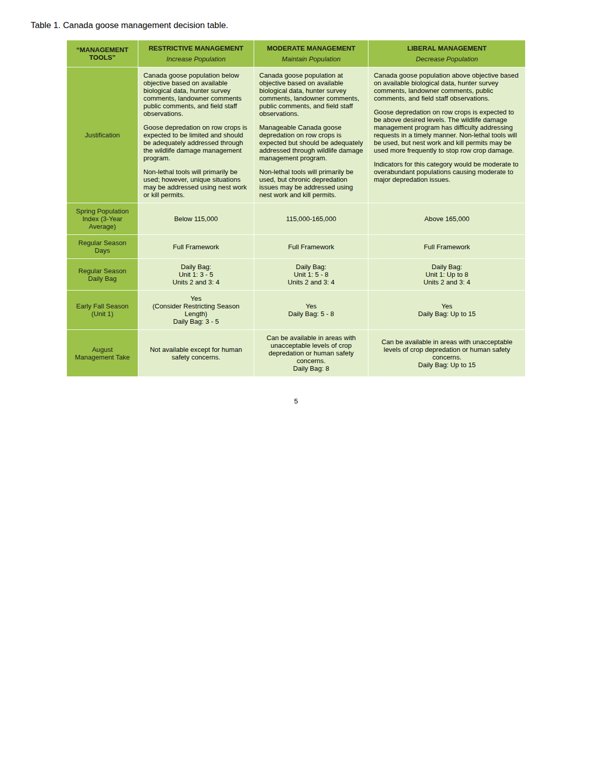Table 1. Canada goose management decision table.
| “MANAGEMENT TOOLS” | RESTRICTIVE MANAGEMENT Increase Population | MODERATE MANAGEMENT Maintain Population | LIBERAL MANAGEMENT Decrease Population |
| --- | --- | --- | --- |
| Justification | Canada goose population below objective based on available biological data, hunter survey comments, landowner comments public comments, and field staff observations. Goose depredation on row crops is expected to be limited and should be adequately addressed through the wildlife damage management program. Non-lethal tools will primarily be used; however, unique situations may be addressed using nest work or kill permits. | Canada goose population at objective based on available biological data, hunter survey comments, landowner comments, public comments, and field staff observations. Manageable Canada goose depredation on row crops is expected but should be adequately addressed through wildlife damage management program. Non-lethal tools will primarily be used, but chronic depredation issues may be addressed using nest work and kill permits. | Canada goose population above objective based on available biological data, hunter survey comments, landowner comments, public comments, and field staff observations. Goose depredation on row crops is expected to be above desired levels. The wildlife damage management program has difficulty addressing requests in a timely manner. Non-lethal tools will be used, but nest work and kill permits may be used more frequently to stop row crop damage. Indicators for this category would be moderate to overabundant populations causing moderate to major depredation issues. |
| Spring Population Index (3-Year Average) | Below 115,000 | 115,000-165,000 | Above 165,000 |
| Regular Season Days | Full Framework | Full Framework | Full Framework |
| Regular Season Daily Bag | Daily Bag: Unit 1: 3 - 5 Units 2 and 3: 4 | Daily Bag: Unit 1: 5 - 8 Units 2 and 3: 4 | Daily Bag: Unit 1: Up to 8 Units 2 and 3: 4 |
| Early Fall Season (Unit 1) | Yes (Consider Restricting Season Length) Daily Bag: 3 - 5 | Yes Daily Bag: 5 - 8 | Yes Daily Bag: Up to 15 |
| August Management Take | Not available except for human safety concerns. | Can be available in areas with unacceptable levels of crop depredation or human safety concerns. Daily Bag: 8 | Can be available in areas with unacceptable levels of crop depredation or human safety concerns. Daily Bag: Up to 15 |
5